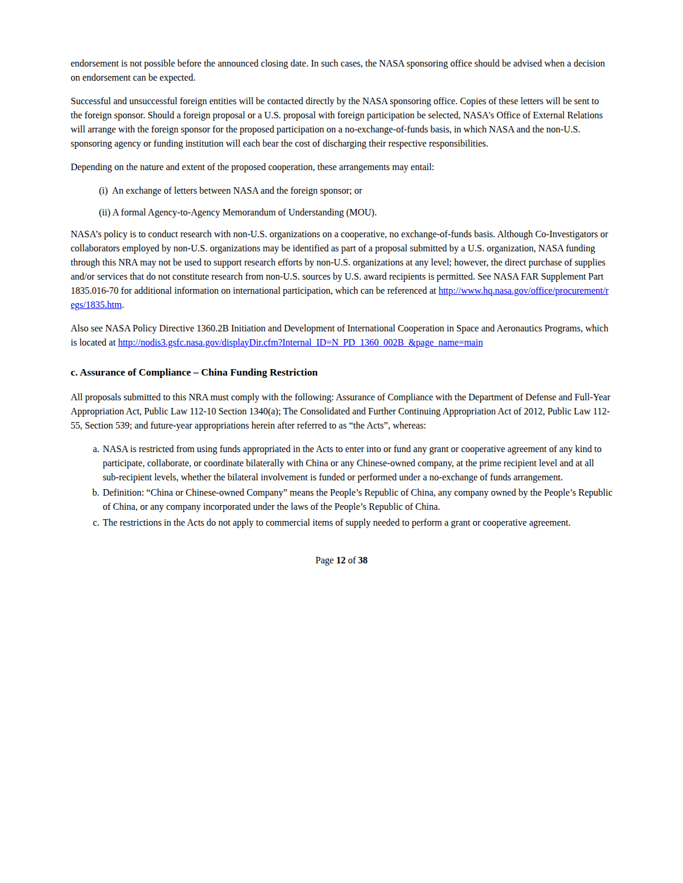endorsement is not possible before the announced closing date. In such cases, the NASA sponsoring office should be advised when a decision on endorsement can be expected.
Successful and unsuccessful foreign entities will be contacted directly by the NASA sponsoring office. Copies of these letters will be sent to the foreign sponsor. Should a foreign proposal or a U.S. proposal with foreign participation be selected, NASA's Office of External Relations will arrange with the foreign sponsor for the proposed participation on a no-exchange-of-funds basis, in which NASA and the non-U.S. sponsoring agency or funding institution will each bear the cost of discharging their respective responsibilities.
Depending on the nature and extent of the proposed cooperation, these arrangements may entail:
(i) An exchange of letters between NASA and the foreign sponsor; or
(ii) A formal Agency-to-Agency Memorandum of Understanding (MOU).
NASA’s policy is to conduct research with non-U.S. organizations on a cooperative, no exchange-of-funds basis. Although Co-Investigators or collaborators employed by non-U.S. organizations may be identified as part of a proposal submitted by a U.S. organization, NASA funding through this NRA may not be used to support research efforts by non-U.S. organizations at any level; however, the direct purchase of supplies and/or services that do not constitute research from non-U.S. sources by U.S. award recipients is permitted. See NASA FAR Supplement Part 1835.016-70 for additional information on international participation, which can be referenced at http://www.hq.nasa.gov/office/procurement/regs/1835.htm.
Also see NASA Policy Directive 1360.2B Initiation and Development of International Cooperation in Space and Aeronautics Programs, which is located at http://nodis3.gsfc.nasa.gov/displayDir.cfm?Internal_ID=N_PD_1360_002B_&page_name=main
c. Assurance of Compliance – China Funding Restriction
All proposals submitted to this NRA must comply with the following: Assurance of Compliance with the Department of Defense and Full-Year Appropriation Act, Public Law 112-10 Section 1340(a); The Consolidated and Further Continuing Appropriation Act of 2012, Public Law 112-55, Section 539; and future-year appropriations herein after referred to as “the Acts”, whereas:
NASA is restricted from using funds appropriated in the Acts to enter into or fund any grant or cooperative agreement of any kind to participate, collaborate, or coordinate bilaterally with China or any Chinese-owned company, at the prime recipient level and at all sub-recipient levels, whether the bilateral involvement is funded or performed under a no-exchange of funds arrangement.
Definition: “China or Chinese-owned Company” means the People’s Republic of China, any company owned by the People’s Republic of China, or any company incorporated under the laws of the People’s Republic of China.
The restrictions in the Acts do not apply to commercial items of supply needed to perform a grant or cooperative agreement.
Page 12 of 38